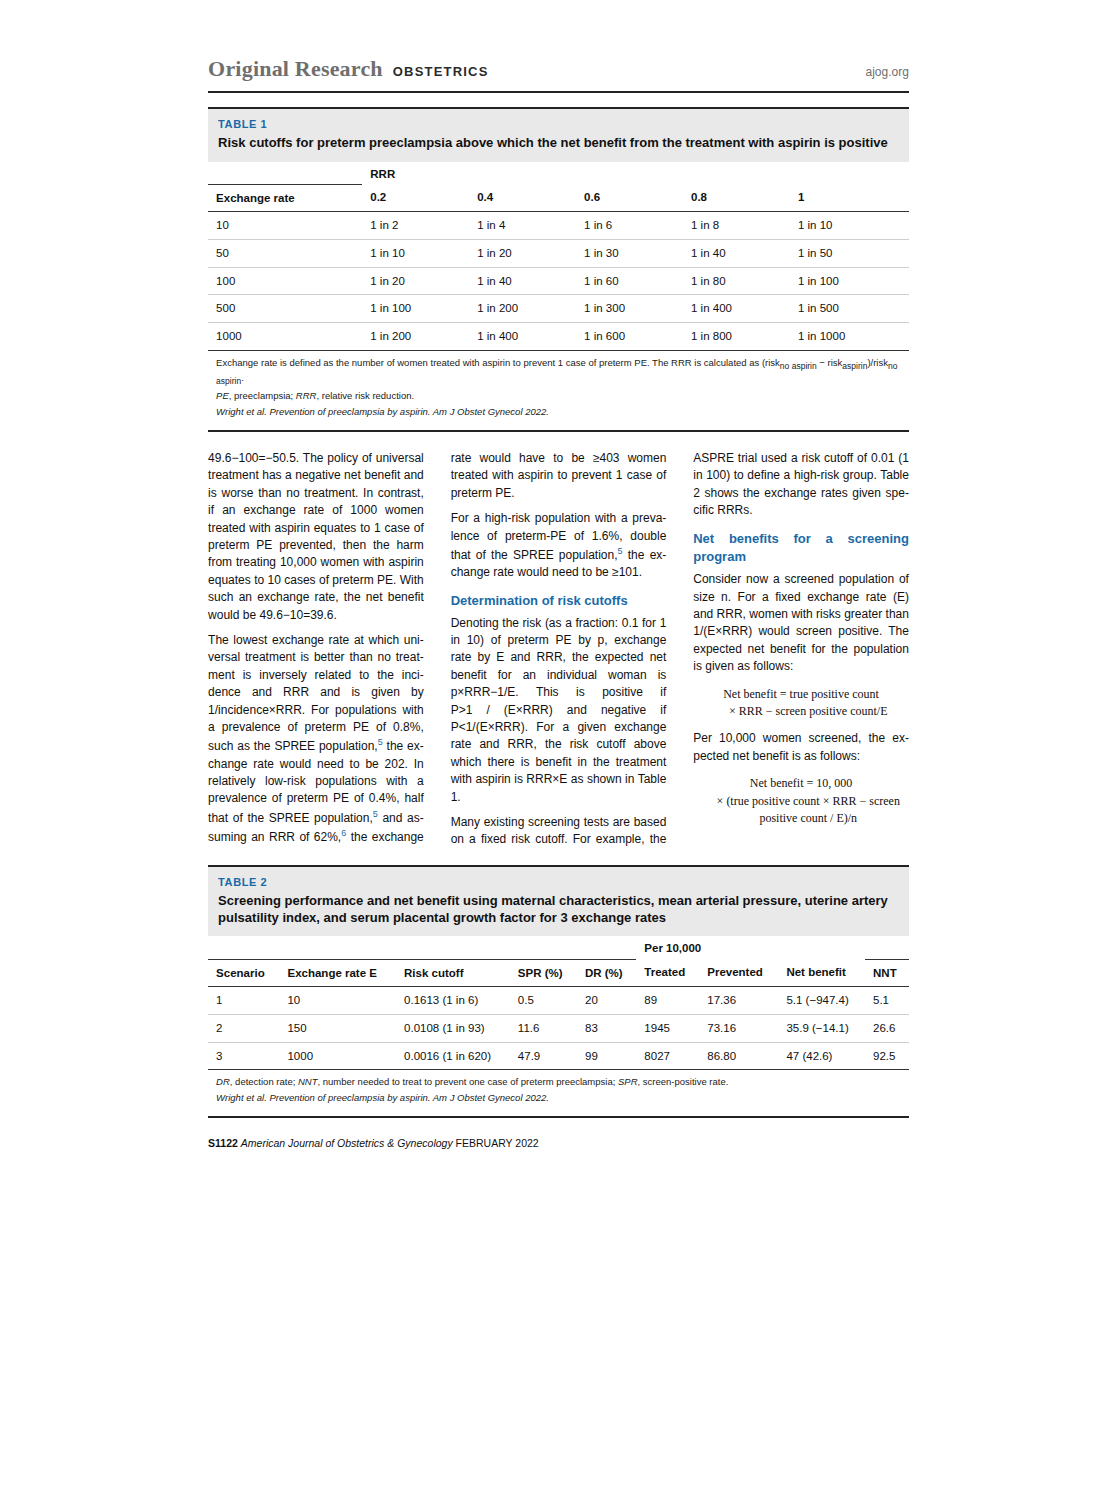Original Research Obstetrics
ajog.org
TABLE 1
Risk cutoffs for preterm preeclampsia above which the net benefit from the treatment with aspirin is positive
| | RRR |
| --- | --- |
| Exchange rate | 0.2 | 0.4 | 0.6 | 0.8 | 1 |
| 10 | 1 in 2 | 1 in 4 | 1 in 6 | 1 in 8 | 1 in 10 |
| 50 | 1 in 10 | 1 in 20 | 1 in 30 | 1 in 40 | 1 in 50 |
| 100 | 1 in 20 | 1 in 40 | 1 in 60 | 1 in 80 | 1 in 100 |
| 500 | 1 in 100 | 1 in 200 | 1 in 300 | 1 in 400 | 1 in 500 |
| 1000 | 1 in 200 | 1 in 400 | 1 in 600 | 1 in 800 | 1 in 1000 |
Exchange rate is defined as the number of women treated with aspirin to prevent 1 case of preterm PE. The RRR is calculated as (riskno aspirin − riskaspirin)/riskno aspirin.
PE, preeclampsia; RRR, relative risk reduction.
Wright et al. Prevention of preeclampsia by aspirin. Am J Obstet Gynecol 2022.
49.6−100=−50.5. The policy of universal treatment has a negative net benefit and is worse than no treatment. In contrast, if an exchange rate of 1000 women treated with aspirin equates to 1 case of preterm PE prevented, then the harm from treating 10,000 women with aspirin equates to 10 cases of preterm PE. With such an exchange rate, the net benefit would be 49.6−10=39.6.
The lowest exchange rate at which universal treatment is better than no treatment is inversely related to the incidence and RRR and is given by 1/incidence×RRR. For populations with a prevalence of preterm PE of 0.8%, such as the SPREE population,5 the exchange rate would need to be 202. In relatively low-risk populations with a prevalence of preterm PE of 0.4%, half that of the SPREE population,5 and assuming an RRR of 62%,6 the exchange rate would have to be ≥403 women treated with aspirin to prevent 1 case of preterm PE.
For a high-risk population with a prevalence of preterm-PE of 1.6%, double that of the SPREE population,5 the exchange rate would need to be ≥101.
Determination of risk cutoffs
Denoting the risk (as a fraction: 0.1 for 1 in 10) of preterm PE by p, exchange rate by E and RRR, the expected net benefit for an individual woman is p×RRR−1/E. This is positive if P>1 / (E×RRR) and negative if P<1/(E×RRR). For a given exchange rate and RRR, the risk cutoff above which there is benefit in the treatment with aspirin is RRR×E as shown in Table 1.
Many existing screening tests are based on a fixed risk cutoff. For example, the ASPRE trial used a risk cutoff of 0.01 (1 in 100) to define a high-risk group. Table 2 shows the exchange rates given specific RRRs.
Net benefits for a screening program
Consider now a screened population of size n. For a fixed exchange rate (E) and RRR, women with risks greater than 1/(E×RRR) would screen positive. The expected net benefit for the population is given as follows:
Net benefit = true positive count × RRR − screen positive count/E
Per 10,000 women screened, the expected net benefit is as follows:
Net benefit = 10, 000 × (true positive count × RRR − screen positive count / E)/n
TABLE 2
Screening performance and net benefit using maternal characteristics, mean arterial pressure, uterine artery pulsatility index, and serum placental growth factor for 3 exchange rates
| | Per 10,000 | |
| --- | --- | --- |
| Scenario | Exchange rate E | Risk cutoff | SPR (%) | DR (%) | Treated | Prevented | Net benefit | NNT |
| 1 | 10 | 0.1613 (1 in 6) | 0.5 | 20 | 89 | 17.36 | 5.1 (−947.4) | 5.1 |
| 2 | 150 | 0.0108 (1 in 93) | 11.6 | 83 | 1945 | 73.16 | 35.9 (−14.1) | 26.6 |
| 3 | 1000 | 0.0016 (1 in 620) | 47.9 | 99 | 8027 | 86.80 | 47 (42.6) | 92.5 |
DR, detection rate; NNT, number needed to treat to prevent one case of preterm preeclampsia; SPR, screen-positive rate.
Wright et al. Prevention of preeclampsia by aspirin. Am J Obstet Gynecol 2022.
S1122 American Journal of Obstetrics & Gynecology FEBRUARY 2022